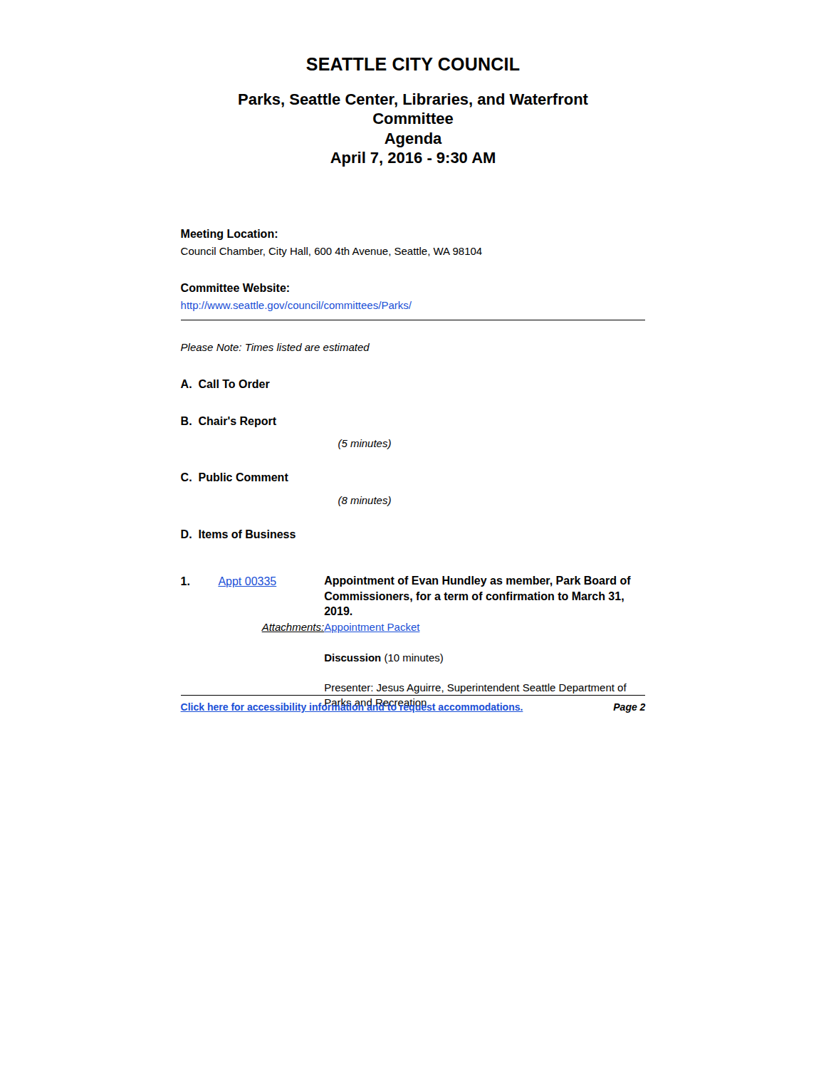SEATTLE CITY COUNCIL
Parks, Seattle Center, Libraries, and Waterfront
Committee
Agenda
April 7, 2016 - 9:30 AM
Meeting Location:
Council Chamber, City Hall, 600 4th Avenue, Seattle, WA 98104
Committee Website:
http://www.seattle.gov/council/committees/Parks/
Please Note: Times listed are estimated
A. Call To Order
B. Chair's Report
(5 minutes)
C. Public Comment
(8 minutes)
D. Items of Business
| 1. | Appt 00335 | Appointment of Evan Hundley as member, Park Board of Commissioners, for a term of confirmation to March 31, 2019. |
| | Attachments: | Appointment Packet |
| | | Discussion (10 minutes) Presenter: Jesus Aguirre, Superintendent Seattle Department of Parks and Recreation |
Click here for accessibility information and to request accommodations. Page 2